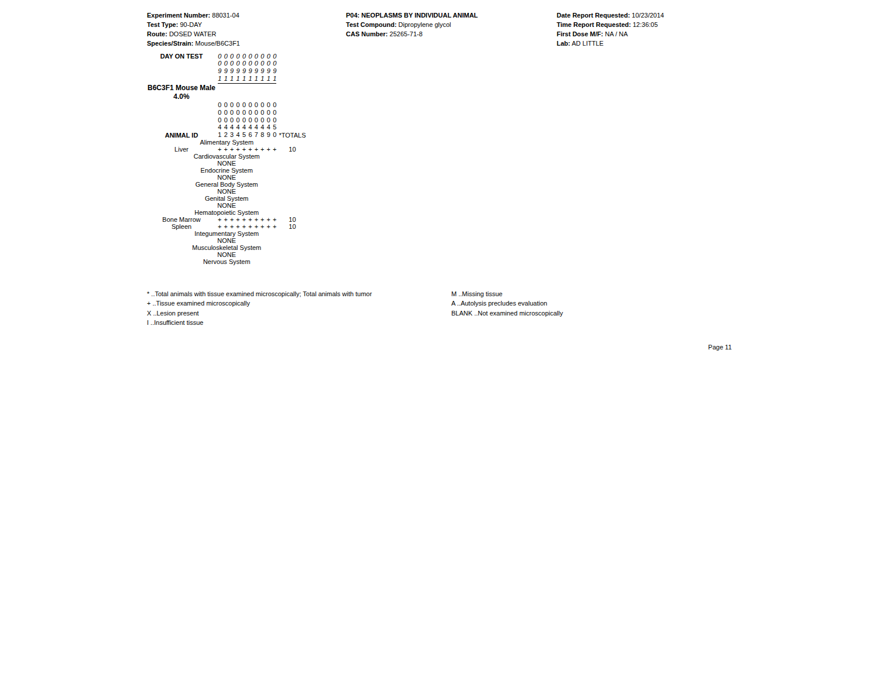| Experiment Number: 88031-04 Test Type: 90-DAY Route: DOSED WATER Species/Strain: Mouse/B6C3F1 | P04: NEOPLASMS BY INDIVIDUAL ANIMAL Test Compound: Dipropylene glycol CAS Number: 25265-71-8 | Date Report Requested: 10/23/2014 Time Report Requested: 12:36:05 First Dose M/F: NA / NA Lab: AD LITTLE |
| DAY ON TEST | 0 0 9 1 | 0 0 9 1 | 0 0 9 1 | 0 0 9 1 | 0 0 9 1 | 0 0 9 1 | 0 0 9 1 | 0 0 9 1 | 0 0 9 1 | 0 0 9 1 | |
| B6C3F1 Mouse Male 4.0% | | |
| ANIMAL ID | 0 0 0 4 1 | 0 0 0 4 2 | 0 0 0 4 3 | 0 0 0 4 4 | 0 0 0 4 5 | 0 0 0 4 6 | 0 0 0 4 7 | 0 0 0 4 8 | 0 0 0 4 9 | 0 0 0 5 0 | *TOTALS |
| Alimentary System |
| Liver | + | + | + | + | + | + | + | + | + | + | 10 |
| Cardiovascular System |
| NONE |
| Endocrine System |
| NONE |
| General Body System |
| NONE |
| Genital System |
| NONE |
| Hematopoietic System |
| Bone Marrow | + | + | + | + | + | + | + | + | + | + | 10 |
| Spleen | + | + | + | + | + | + | + | + | + | + | 10 |
| Integumentary System |
| NONE |
| Musculoskeletal System |
| NONE |
| Nervous System |
| * ..Total animals with tissue examined microscopically; Total animals with tumor + ..Tissue examined microscopically X ..Lesion present I ..Insufficient tissue | M ..Missing tissue A ..Autolysis precludes evaluation BLANK ..Not examined microscopically |
Page 11